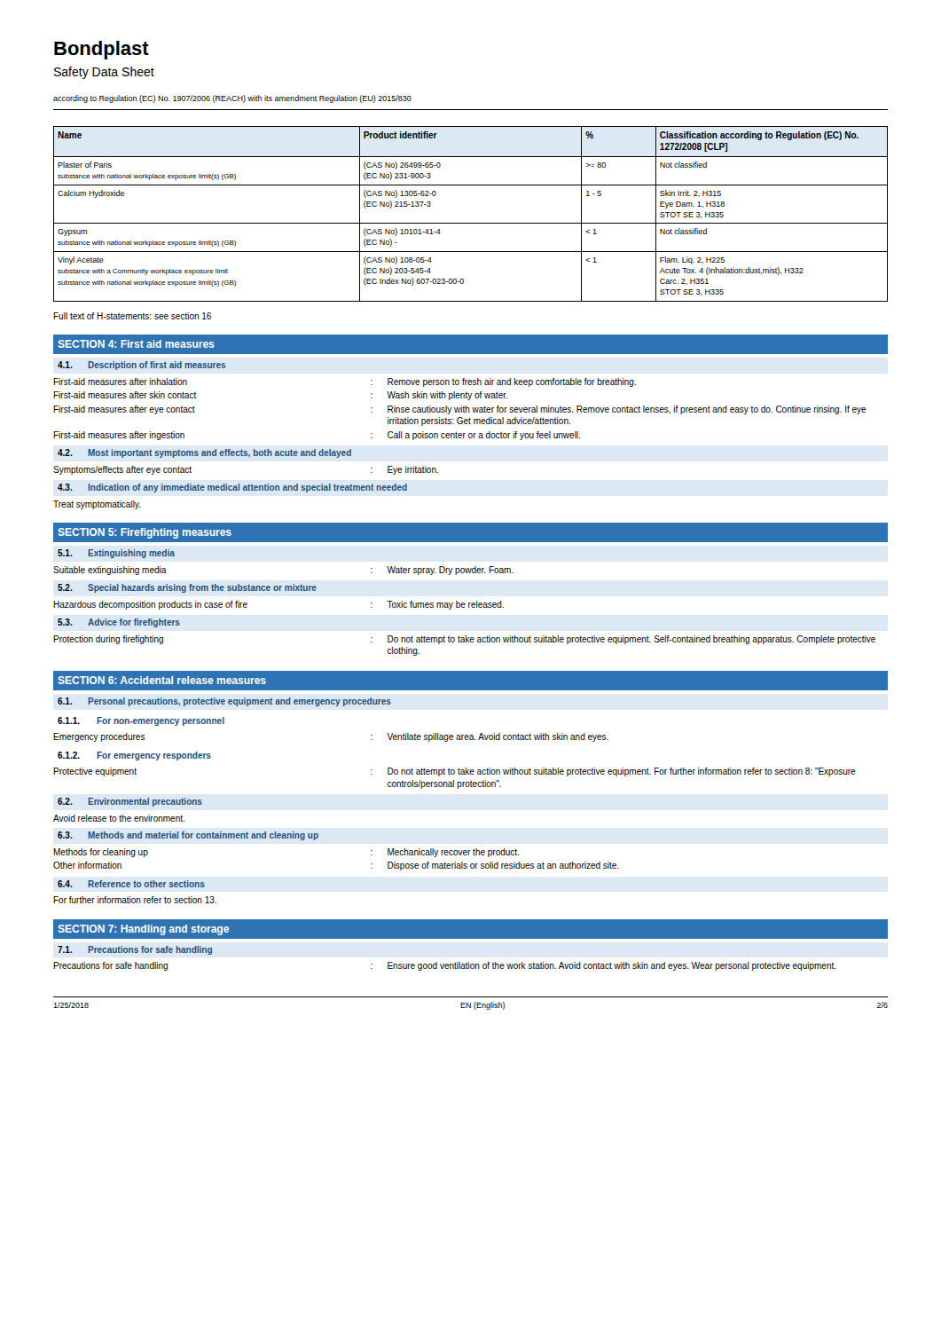Bondplast
Safety Data Sheet
according to Regulation (EC) No. 1907/2006 (REACH) with its amendment Regulation (EU) 2015/830
| Name | Product identifier | % | Classification according to Regulation (EC) No. 1272/2008 [CLP] |
| --- | --- | --- | --- |
| Plaster of Paris substance with national workplace exposure limit(s) (GB) | (CAS No) 26499-65-0 (EC No) 231-900-3 | >= 80 | Not classified |
| Calcium Hydroxide | (CAS No) 1305-62-0 (EC No) 215-137-3 | 1 - 5 | Skin Irrit. 2, H315 Eye Dam. 1, H318 STOT SE 3, H335 |
| Gypsum substance with national workplace exposure limit(s) (GB) | (CAS No) 10101-41-4 (EC No) - | < 1 | Not classified |
| Vinyl Acetate substance with a Community workplace exposure limit substance with national workplace exposure limit(s) (GB) | (CAS No) 108-05-4 (EC No) 203-545-4 (EC Index No) 607-023-00-0 | < 1 | Flam. Liq. 2, H225 Acute Tox. 4 (Inhalation:dust,mist), H332 Carc. 2, H351 STOT SE 3, H335 |
Full text of H-statements: see section 16
SECTION 4: First aid measures
4.1. Description of first aid measures
| First-aid measures after inhalation | : | Remove person to fresh air and keep comfortable for breathing. |
| First-aid measures after skin contact | : | Wash skin with plenty of water. |
| First-aid measures after eye contact | : | Rinse cautiously with water for several minutes. Remove contact lenses, if present and easy to do. Continue rinsing. If eye irritation persists: Get medical advice/attention. |
| First-aid measures after ingestion | : | Call a poison center or a doctor if you feel unwell. |
4.2. Most important symptoms and effects, both acute and delayed
| Symptoms/effects after eye contact | : | Eye irritation. |
4.3. Indication of any immediate medical attention and special treatment needed
Treat symptomatically.
SECTION 5: Firefighting measures
5.1. Extinguishing media
| Suitable extinguishing media | : | Water spray. Dry powder. Foam. |
5.2. Special hazards arising from the substance or mixture
| Hazardous decomposition products in case of fire | : | Toxic fumes may be released. |
5.3. Advice for firefighters
| Protection during firefighting | : | Do not attempt to take action without suitable protective equipment. Self-contained breathing apparatus. Complete protective clothing. |
SECTION 6: Accidental release measures
6.1. Personal precautions, protective equipment and emergency procedures
6.1.1. For non-emergency personnel
| Emergency procedures | : | Ventilate spillage area. Avoid contact with skin and eyes. |
6.1.2. For emergency responders
| Protective equipment | : | Do not attempt to take action without suitable protective equipment. For further information refer to section 8: "Exposure controls/personal protection". |
6.2. Environmental precautions
Avoid release to the environment.
6.3. Methods and material for containment and cleaning up
| Methods for cleaning up | : | Mechanically recover the product. |
| Other information | : | Dispose of materials or solid residues at an authorized site. |
6.4. Reference to other sections
For further information refer to section 13.
SECTION 7: Handling and storage
7.1. Precautions for safe handling
| Precautions for safe handling | : | Ensure good ventilation of the work station. Avoid contact with skin and eyes. Wear personal protective equipment. |
1/25/2018 EN (English) 2/6